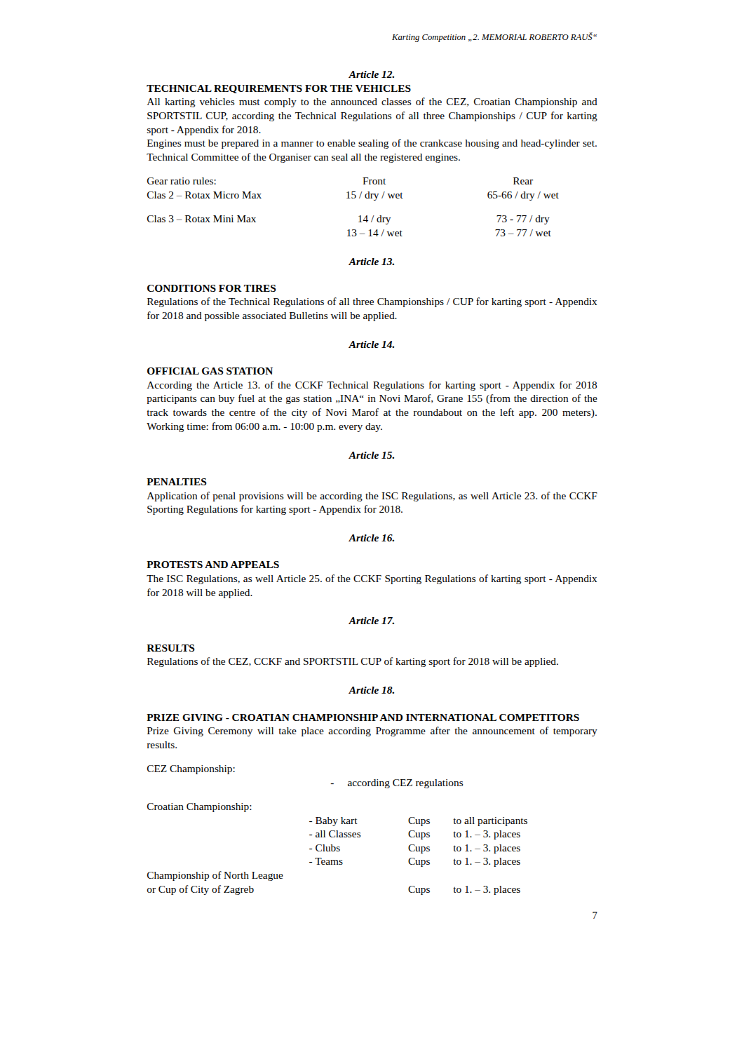Karting Competition „2. MEMORIAL ROBERTO RAUŠ“
Article 12.
Technical requirements for the vehicles
All karting vehicles must comply to the announced classes of the CEZ, Croatian Championship and SPORTSTIL CUP, according the Technical Regulations of all three Championships / CUP for karting sport - Appendix for 2018.
Engines must be prepared in a manner to enable sealing of the crankcase housing and head-cylinder set. Technical Committee of the Organiser can seal all the registered engines.
| Gear ratio rules: | Front | Rear |
| Clas 2 – Rotax Micro Max | 15 / dry / wet | 65-66 / dry / wet |
| Clas 3 – Rotax Mini Max | 14 / dry | 73 - 77 / dry |
| | 13 – 14 / wet | 73 – 77 / wet |
Article 13.
Conditions for tires
Regulations of the Technical Regulations of all three Championships / CUP for karting sport - Appendix for 2018 and possible associated Bulletins will be applied.
Article 14.
Official gas station
According the Article 13. of the CCKF Technical Regulations for karting sport - Appendix for 2018 participants can buy fuel at the gas station „INA“ in Novi Marof, Grane 155 (from the direction of the track towards the centre of the city of Novi Marof at the roundabout on the left app. 200 meters). Working time: from 06:00 a.m. - 10:00 p.m. every day.
Article 15.
Penalties
Application of penal provisions will be according the ISC Regulations, as well Article 23. of the CCKF Sporting Regulations for karting sport - Appendix for 2018.
Article 16.
Protests and appeals
The ISC Regulations, as well Article 25. of the CCKF Sporting Regulations of karting sport - Appendix for 2018 will be applied.
Article 17.
Results
Regulations of the CEZ, CCKF and SPORTSTIL CUP of karting sport for 2018 will be applied.
Article 18.
Prize giving - Croatian Championship and international competitors
Prize Giving Ceremony will take place according Programme after the announcement of temporary results.
| CEZ Championship: | | | |
| | - according CEZ regulations |
| Croatian Championship: | | | |
| | - Baby kart | Cups | to all participants |
| | - all Classes | Cups | to 1. – 3. places |
| | - Clubs | Cups | to 1. – 3. places |
| | - Teams | Cups | to 1. – 3. places |
| Championship of North League | | | |
| or Cup of City of Zagreb | | Cups | to 1. – 3. places |
7